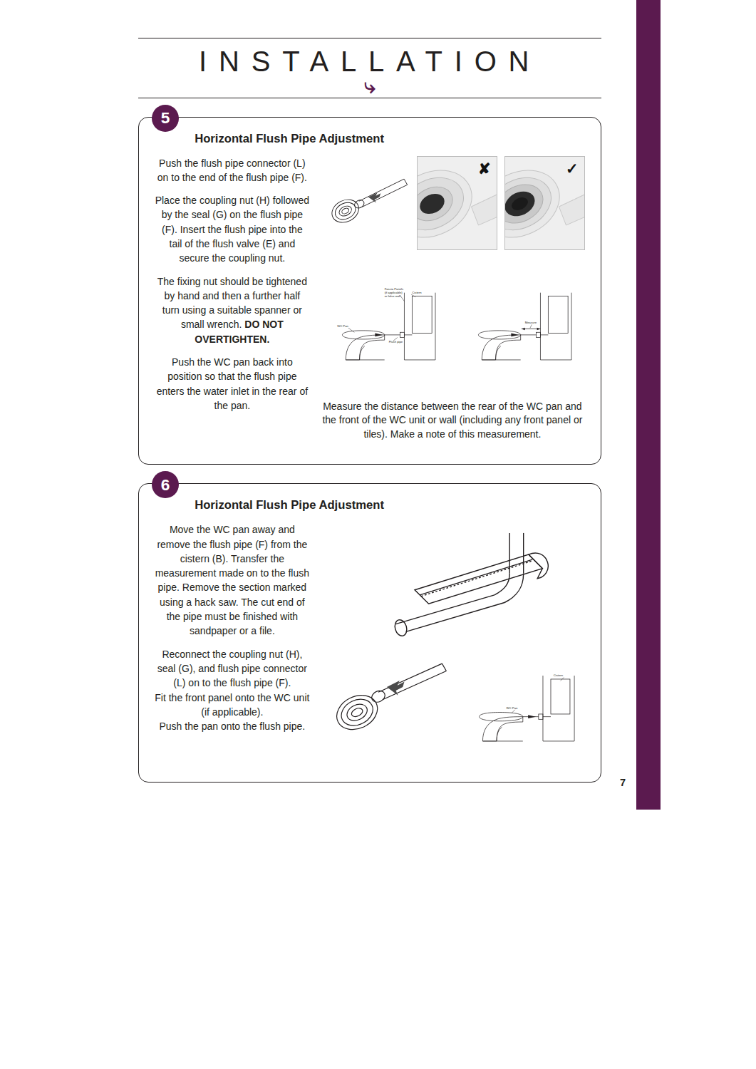Installation
⤷
5
Horizontal Flush Pipe Adjustment
Push the flush pipe connector (L) on to the end of the flush pipe (F).
Place the coupling nut (H) followed by the seal (G) on the flush pipe (F). Insert the flush pipe into the tail of the flush valve (E) and secure the coupling nut.
The fixing nut should be tightened by hand and then a further half turn using a suitable spanner or small wrench. DO NOT OVERTIGHTEN.
Push the WC pan back into position so that the flush pipe enters the water inlet in the rear of the pan.
✘
✓
Fascia Panels (if applicable) or false wall Cistern WC Pan Flush pipe
Measure
Measure the distance between the rear of the WC pan and the front of the WC unit or wall (including any front panel or tiles). Make a note of this measurement.
6
Horizontal Flush Pipe Adjustment
Move the WC pan away and remove the flush pipe (F) from the cistern (B). Transfer the measurement made on to the flush pipe. Remove the section marked using a hack saw. The cut end of the pipe must be finished with sandpaper or a file.
Reconnect the coupling nut (H), seal (G), and flush pipe connector (L) on to the flush pipe (F).
Fit the front panel onto the WC unit (if applicable).
Push the pan onto the flush pipe.
Cistern WC Pan
7